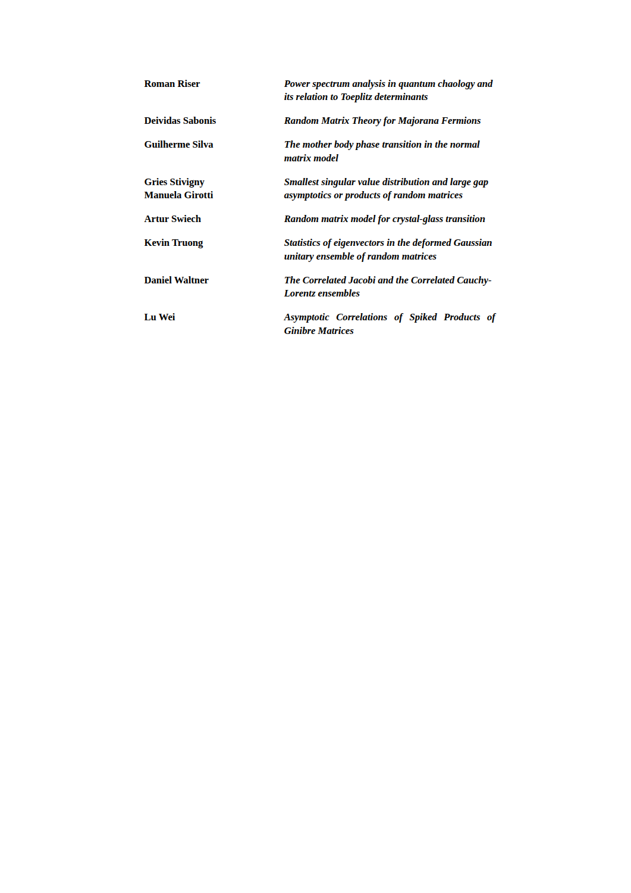| Roman Riser | Power spectrum analysis in quantum chaology and its relation to Toeplitz determinants |
| Deividas Sabonis | Random Matrix Theory for Majorana Fermions |
| Guilherme Silva | The mother body phase transition in the normal matrix model |
| Gries Stivigny Manuela Girotti | Smallest singular value distribution and large gap asymptotics or products of random matrices |
| Artur Swiech | Random matrix model for crystal-glass transition |
| Kevin Truong | Statistics of eigenvectors in the deformed Gaussian unitary ensemble of random matrices |
| Daniel Waltner | The Correlated Jacobi and the Correlated Cauchy-Lorentz ensembles |
| Lu Wei | Asymptotic Correlations of Spiked Products of Ginibre Matrices |